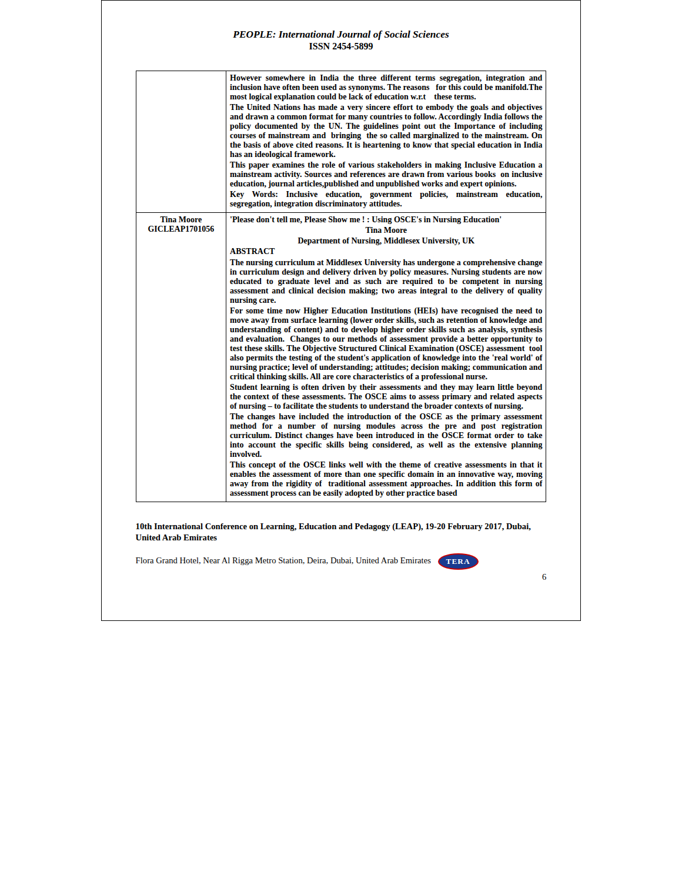PEOPLE: International Journal of Social Sciences
ISSN 2454-5899
| | However somewhere in India the three different terms segregation, integration and inclusion have often been used as synonyms. The reasons for this could be manifold.The most logical explanation could be lack of education w.r.t these terms. The United Nations has made a very sincere effort to embody the goals and objectives and drawn a common format for many countries to follow. Accordingly India follows the policy documented by the UN. The guidelines point out the Importance of including courses of mainstream and bringing the so called marginalized to the mainstream. On the basis of above cited reasons. It is heartening to know that special education in India has an ideological framework. This paper examines the role of various stakeholders in making Inclusive Education a mainstream activity. Sources and references are drawn from various books on inclusive education, journal articles,published and unpublished works and expert opinions. Key Words: Inclusive education, government policies, mainstream education, segregation, integration discriminatory attitudes. |
| Tina Moore GICLEAP1701056 | 'Please don't tell me, Please Show me ! : Using OSCE's in Nursing Education' Tina Moore Department of Nursing, Middlesex University, UK ABSTRACT The nursing curriculum at Middlesex University has undergone a comprehensive change in curriculum design and delivery driven by policy measures. Nursing students are now educated to graduate level and as such are required to be competent in nursing assessment and clinical decision making; two areas integral to the delivery of quality nursing care. For some time now Higher Education Institutions (HEIs) have recognised the need to move away from surface learning (lower order skills, such as retention of knowledge and understanding of content) and to develop higher order skills such as analysis, synthesis and evaluation. Changes to our methods of assessment provide a better opportunity to test these skills. The Objective Structured Clinical Examination (OSCE) assessment tool also permits the testing of the student's application of knowledge into the 'real world' of nursing practice; level of understanding; attitudes; decision making; communication and critical thinking skills. All are core characteristics of a professional nurse. Student learning is often driven by their assessments and they may learn little beyond the context of these assessments. The OSCE aims to assess primary and related aspects of nursing – to facilitate the students to understand the broader contexts of nursing. The changes have included the introduction of the OSCE as the primary assessment method for a number of nursing modules across the pre and post registration curriculum. Distinct changes have been introduced in the OSCE format order to take into account the specific skills being considered, as well as the extensive planning involved. This concept of the OSCE links well with the theme of creative assessments in that it enables the assessment of more than one specific domain in an innovative way, moving away from the rigidity of traditional assessment approaches. In addition this form of assessment process can be easily adopted by other practice based |
10th International Conference on Learning, Education and Pedagogy (LEAP), 19-20 February 2017, Dubai, United Arab Emirates
Flora Grand Hotel, Near Al Rigga Metro Station, Deira, Dubai, United Arab Emirates TERA
6